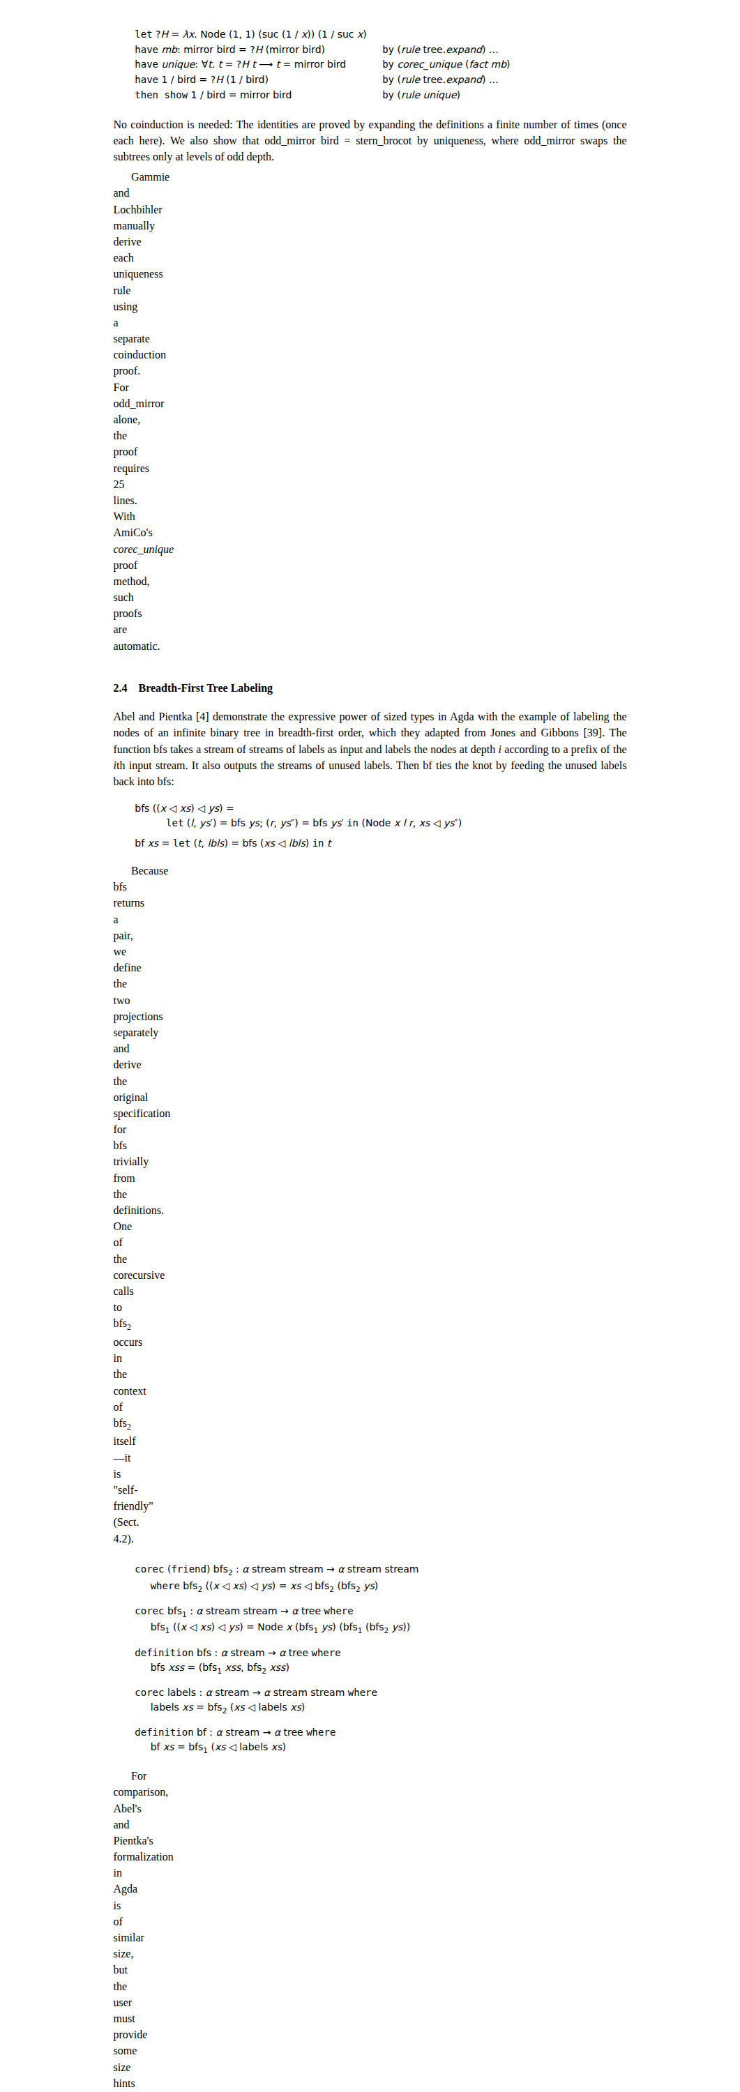| let ? H = λx . Node (1, 1) (suc (1 / x )) (1 / suc x ) | |
| have mb : mirror bird = ? H (mirror bird) | by ( rule tree. expand ) … |
| have unique : ∀ t . t = ? H t ⟶ t = mirror bird | by corec_unique ( fact mb ) |
| have 1 / bird = ? H (1 / bird) | by ( rule tree. expand ) … |
| then show 1 / bird = mirror bird | by ( rule unique ) |
No coinduction is needed: The identities are proved by expanding the definitions a finite number of times (once each here). We also show that odd_mirror bird = stern_brocot by uniqueness, where odd_mirror swaps the subtrees only at levels of odd depth.
Gammie and Lochbihler manually derive each uniqueness rule using a separate coinduction proof. For odd_mirror alone, the proof requires 25 lines. With AmiCo's corec_unique proof method, such proofs are automatic.
2.4 Breadth-First Tree Labeling
Abel and Pientka [4] demonstrate the expressive power of sized types in Agda with the example of labeling the nodes of an infinite binary tree in breadth-first order, which they adapted from Jones and Gibbons [39]. The function bfs takes a stream of streams of labels as input and labels the nodes at depth i according to a prefix of the ith input stream. It also outputs the streams of unused labels. Then bf ties the knot by feeding the unused labels back into bfs:
bfs ((x ◁ xs) ◁ ys) =
let (l, ys′) = bfs ys; (r, ys″) = bfs ys′ in (Node x l r, xs ◁ ys″)
bf xs = let (t, lbls) = bfs (xs ◁ lbls) in t
Because bfs returns a pair, we define the two projections separately and derive the original specification for bfs trivially from the definitions. One of the corecursive calls to bfs2 occurs in the context of bfs2 itself—it is "self-friendly" (Sect. 4.2).
corec (friend) bfs2 : α stream stream → α stream stream
where bfs2 ((x ◁ xs) ◁ ys) = xs ◁ bfs2 (bfs2 ys)
corec bfs1 : α stream stream → α tree where
bfs1 ((x ◁ xs) ◁ ys) = Node x (bfs1 ys) (bfs1 (bfs2 ys))
definition bfs : α stream → α tree where
bfs xss = (bfs1 xss, bfs2 xss)
corec labels : α stream → α stream stream where
labels xs = bfs2 (xs ◁ labels xs)
definition bf : α stream → α tree where
bf xs = bfs1 (xs ◁ labels xs)
For comparison, Abel's and Pientka's formalization in Agda is of similar size, but the user must provide some size hints for the corecursive calls.
8